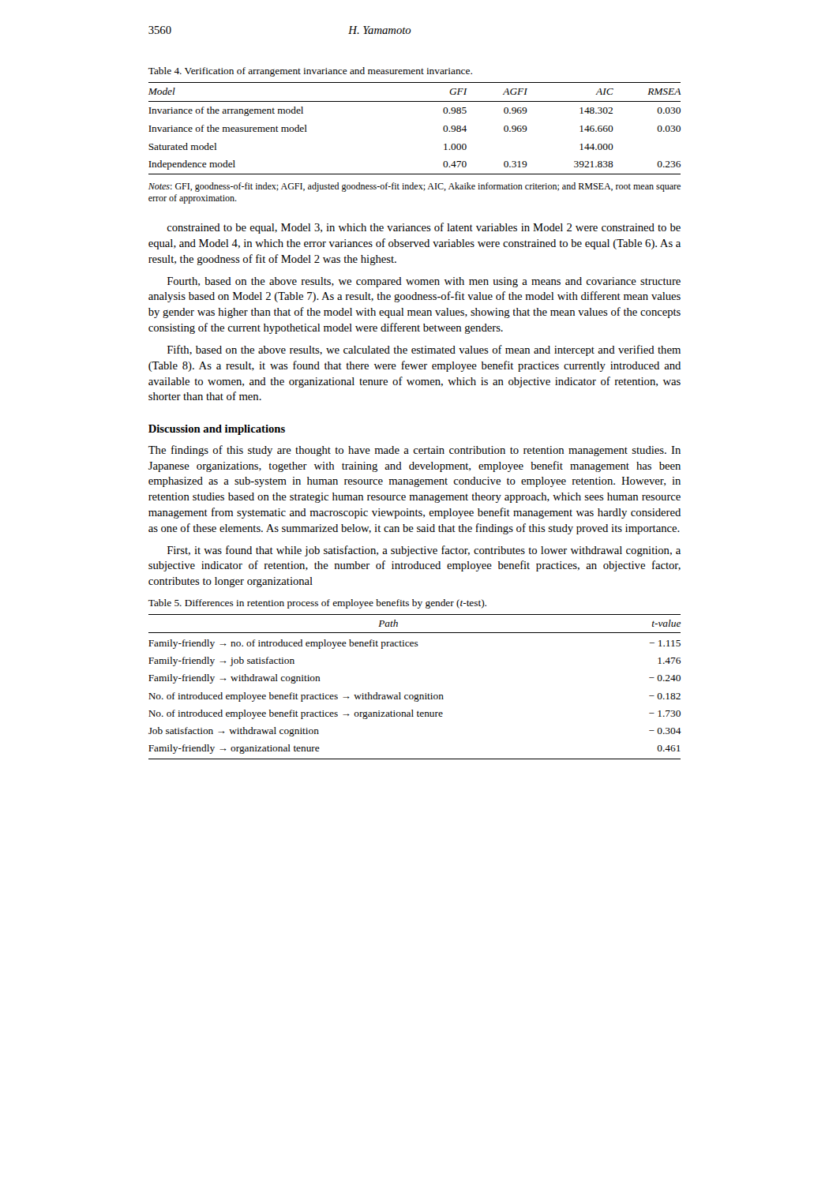3560 H. Yamamoto
Table 4. Verification of arrangement invariance and measurement invariance.
| Model | GFI | AGFI | AIC | RMSEA |
| --- | --- | --- | --- | --- |
| Invariance of the arrangement model | 0.985 | 0.969 | 148.302 | 0.030 |
| Invariance of the measurement model | 0.984 | 0.969 | 146.660 | 0.030 |
| Saturated model | 1.000 | | 144.000 | |
| Independence model | 0.470 | 0.319 | 3921.838 | 0.236 |
Notes: GFI, goodness-of-fit index; AGFI, adjusted goodness-of-fit index; AIC, Akaike information criterion; and RMSEA, root mean square error of approximation.
constrained to be equal, Model 3, in which the variances of latent variables in Model 2 were constrained to be equal, and Model 4, in which the error variances of observed variables were constrained to be equal (Table 6). As a result, the goodness of fit of Model 2 was the highest.
Fourth, based on the above results, we compared women with men using a means and covariance structure analysis based on Model 2 (Table 7). As a result, the goodness-of-fit value of the model with different mean values by gender was higher than that of the model with equal mean values, showing that the mean values of the concepts consisting of the current hypothetical model were different between genders.
Fifth, based on the above results, we calculated the estimated values of mean and intercept and verified them (Table 8). As a result, it was found that there were fewer employee benefit practices currently introduced and available to women, and the organizational tenure of women, which is an objective indicator of retention, was shorter than that of men.
Discussion and implications
The findings of this study are thought to have made a certain contribution to retention management studies. In Japanese organizations, together with training and development, employee benefit management has been emphasized as a sub-system in human resource management conducive to employee retention. However, in retention studies based on the strategic human resource management theory approach, which sees human resource management from systematic and macroscopic viewpoints, employee benefit management was hardly considered as one of these elements. As summarized below, it can be said that the findings of this study proved its importance.
First, it was found that while job satisfaction, a subjective factor, contributes to lower withdrawal cognition, a subjective indicator of retention, the number of introduced employee benefit practices, an objective factor, contributes to longer organizational
Table 5. Differences in retention process of employee benefits by gender ( t -test).
| Path | t -value |
| --- | --- |
| Family-friendly → no. of introduced employee benefit practices | − 1.115 |
| Family-friendly → job satisfaction | 1.476 |
| Family-friendly → withdrawal cognition | − 0.240 |
| No. of introduced employee benefit practices → withdrawal cognition | − 0.182 |
| No. of introduced employee benefit practices → organizational tenure | − 1.730 |
| Job satisfaction → withdrawal cognition | − 0.304 |
| Family-friendly → organizational tenure | 0.461 |